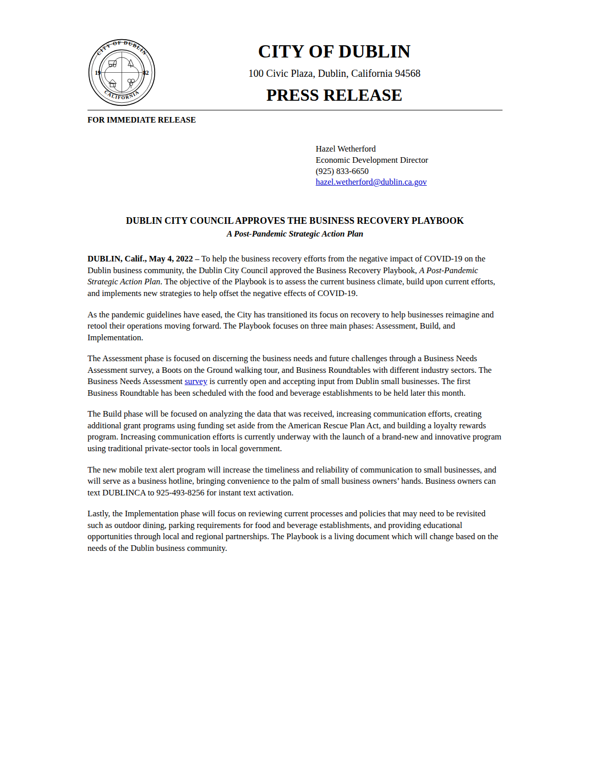19 82 CITY OF DUBLIN CALIFORNIA
CITY OF DUBLIN
100 Civic Plaza, Dublin, California 94568
PRESS RELEASE
FOR IMMEDIATE RELEASE
Hazel Wetherford
Economic Development Director
(925) 833-6650
hazel.wetherford@dublin.ca.gov
DUBLIN CITY COUNCIL APPROVES THE BUSINESS RECOVERY PLAYBOOK
A Post-Pandemic Strategic Action Plan
DUBLIN, Calif., May 4, 2022 – To help the business recovery efforts from the negative impact of COVID-19 on the Dublin business community, the Dublin City Council approved the Business Recovery Playbook, A Post-Pandemic Strategic Action Plan. The objective of the Playbook is to assess the current business climate, build upon current efforts, and implements new strategies to help offset the negative effects of COVID-19.
As the pandemic guidelines have eased, the City has transitioned its focus on recovery to help businesses reimagine and retool their operations moving forward. The Playbook focuses on three main phases: Assessment, Build, and Implementation.
The Assessment phase is focused on discerning the business needs and future challenges through a Business Needs Assessment survey, a Boots on the Ground walking tour, and Business Roundtables with different industry sectors. The Business Needs Assessment survey is currently open and accepting input from Dublin small businesses. The first Business Roundtable has been scheduled with the food and beverage establishments to be held later this month.
The Build phase will be focused on analyzing the data that was received, increasing communication efforts, creating additional grant programs using funding set aside from the American Rescue Plan Act, and building a loyalty rewards program. Increasing communication efforts is currently underway with the launch of a brand-new and innovative program using traditional private-sector tools in local government.
The new mobile text alert program will increase the timeliness and reliability of communication to small businesses, and will serve as a business hotline, bringing convenience to the palm of small business owners’ hands. Business owners can text DUBLINCA to 925-493-8256 for instant text activation.
Lastly, the Implementation phase will focus on reviewing current processes and policies that may need to be revisited such as outdoor dining, parking requirements for food and beverage establishments, and providing educational opportunities through local and regional partnerships. The Playbook is a living document which will change based on the needs of the Dublin business community.